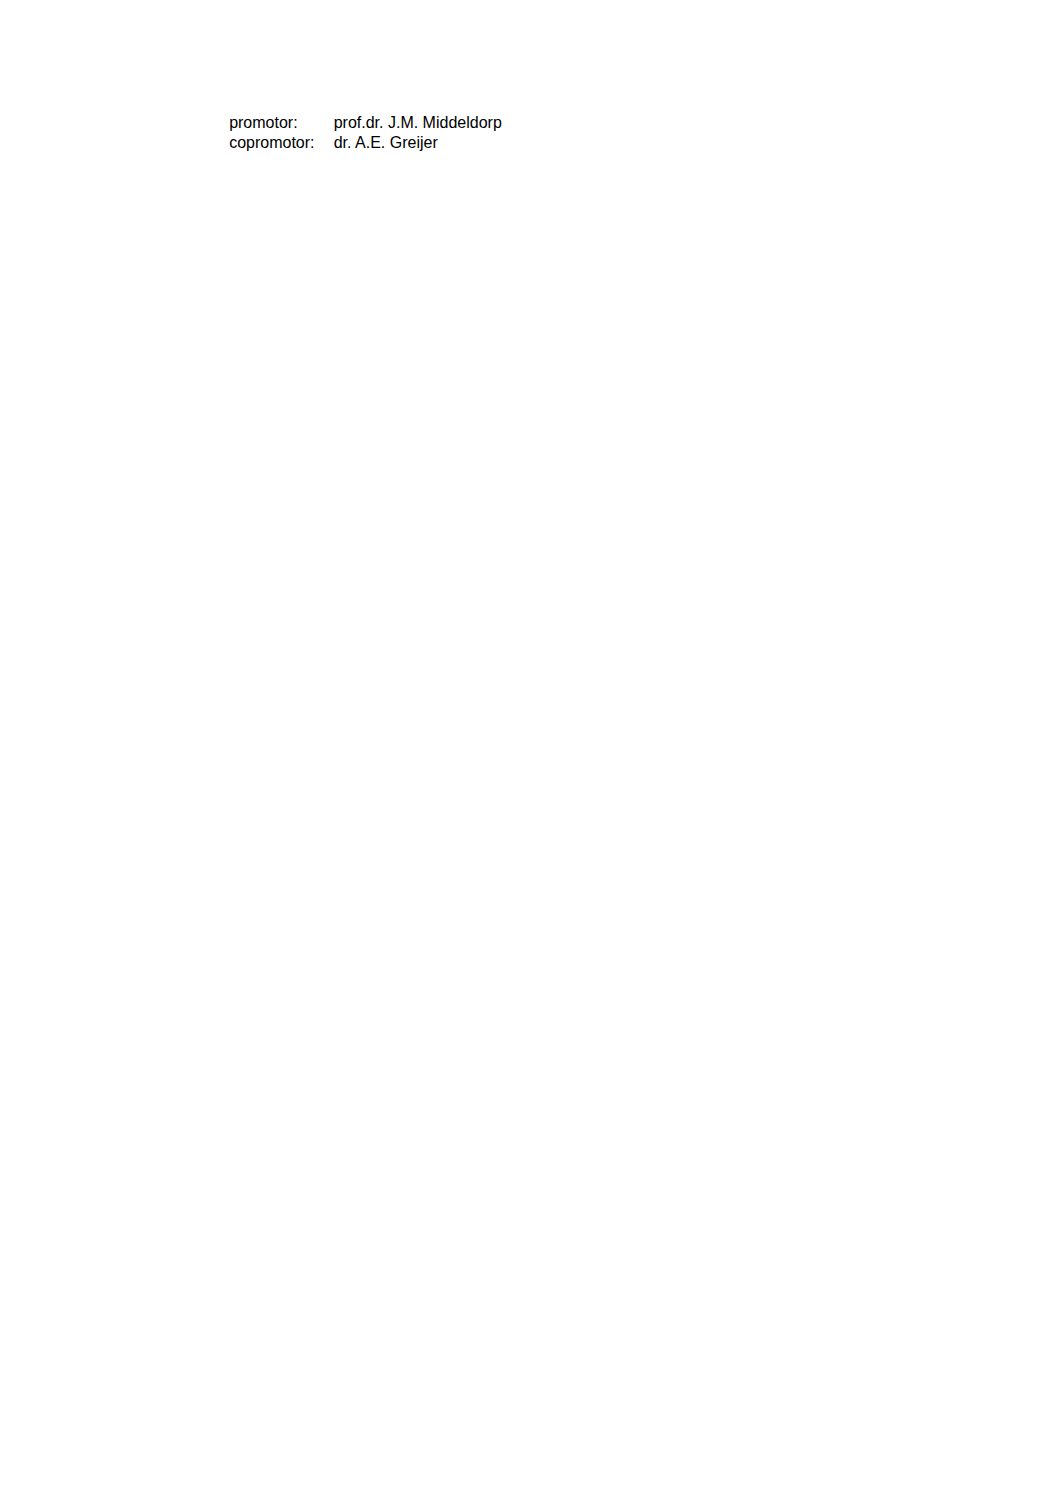promotor:
prof.dr. J.M. Middeldorp
copromotor:
dr. A.E. Greijer